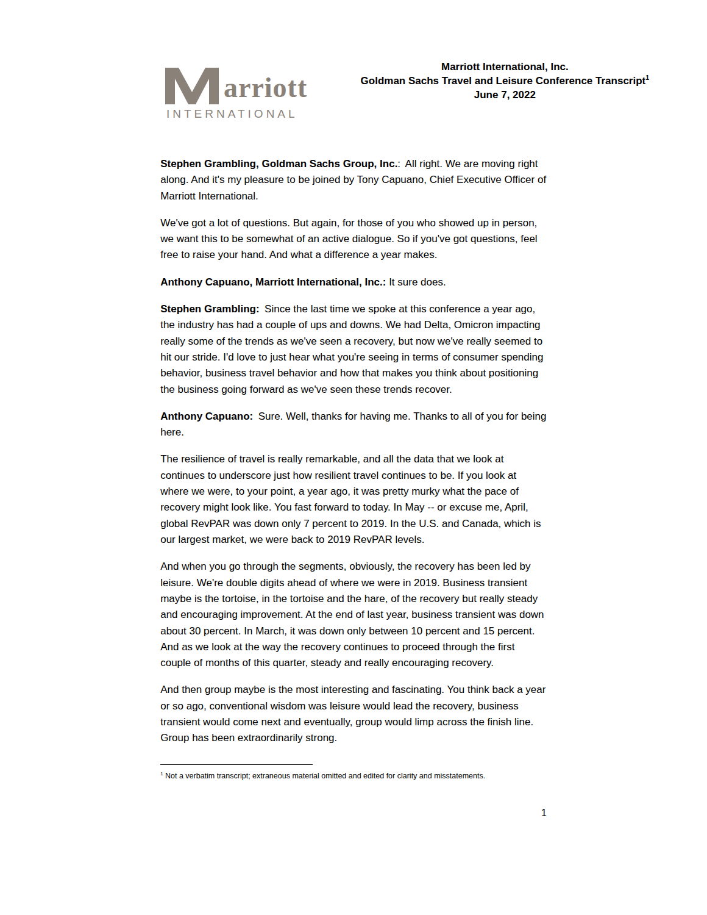arriott INTERNATIONAL
Marriott International, Inc.
Goldman Sachs Travel and Leisure Conference Transcript1
June 7, 2022
Stephen Grambling, Goldman Sachs Group, Inc.: All right. We are moving right along. And it's my pleasure to be joined by Tony Capuano, Chief Executive Officer of Marriott International.
We've got a lot of questions. But again, for those of you who showed up in person, we want this to be somewhat of an active dialogue. So if you've got questions, feel free to raise your hand. And what a difference a year makes.
Anthony Capuano, Marriott International, Inc.: It sure does.
Stephen Grambling: Since the last time we spoke at this conference a year ago, the industry has had a couple of ups and downs. We had Delta, Omicron impacting really some of the trends as we've seen a recovery, but now we've really seemed to hit our stride. I'd love to just hear what you're seeing in terms of consumer spending behavior, business travel behavior and how that makes you think about positioning the business going forward as we've seen these trends recover.
Anthony Capuano: Sure. Well, thanks for having me. Thanks to all of you for being here.
The resilience of travel is really remarkable, and all the data that we look at continues to underscore just how resilient travel continues to be. If you look at where we were, to your point, a year ago, it was pretty murky what the pace of recovery might look like. You fast forward to today. In May -- or excuse me, April, global RevPAR was down only 7 percent to 2019. In the U.S. and Canada, which is our largest market, we were back to 2019 RevPAR levels.
And when you go through the segments, obviously, the recovery has been led by leisure. We're double digits ahead of where we were in 2019. Business transient maybe is the tortoise, in the tortoise and the hare, of the recovery but really steady and encouraging improvement. At the end of last year, business transient was down about 30 percent. In March, it was down only between 10 percent and 15 percent. And as we look at the way the recovery continues to proceed through the first couple of months of this quarter, steady and really encouraging recovery.
And then group maybe is the most interesting and fascinating. You think back a year or so ago, conventional wisdom was leisure would lead the recovery, business transient would come next and eventually, group would limp across the finish line. Group has been extraordinarily strong.
1 Not a verbatim transcript; extraneous material omitted and edited for clarity and misstatements.
1